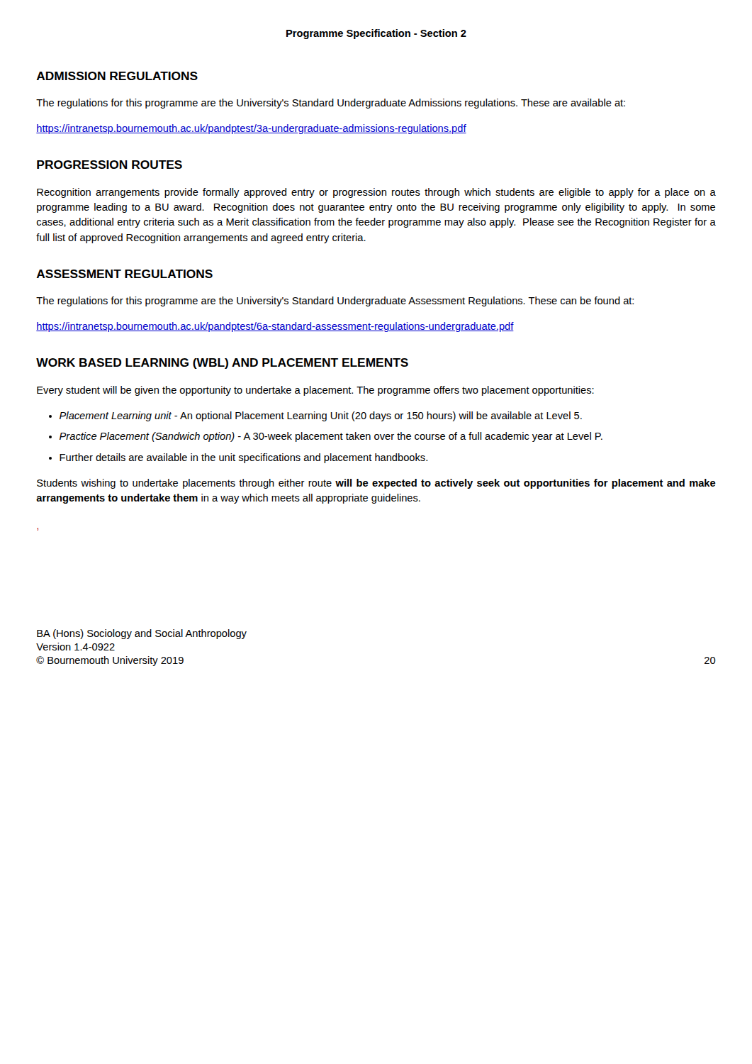Programme Specification - Section 2
Admission Regulations
The regulations for this programme are the University's Standard Undergraduate Admissions regulations. These are available at:
https://intranetsp.bournemouth.ac.uk/pandptest/3a-undergraduate-admissions-regulations.pdf
Progression Routes
Recognition arrangements provide formally approved entry or progression routes through which students are eligible to apply for a place on a programme leading to a BU award. Recognition does not guarantee entry onto the BU receiving programme only eligibility to apply. In some cases, additional entry criteria such as a Merit classification from the feeder programme may also apply. Please see the Recognition Register for a full list of approved Recognition arrangements and agreed entry criteria.
Assessment Regulations
The regulations for this programme are the University's Standard Undergraduate Assessment Regulations. These can be found at:
https://intranetsp.bournemouth.ac.uk/pandptest/6a-standard-assessment-regulations-undergraduate.pdf
Work Based Learning (WBL) and Placement Elements
Every student will be given the opportunity to undertake a placement. The programme offers two placement opportunities:
Placement Learning unit - An optional Placement Learning Unit (20 days or 150 hours) will be available at Level 5.
Practice Placement (Sandwich option) - A 30-week placement taken over the course of a full academic year at Level P.
Further details are available in the unit specifications and placement handbooks.
Students wishing to undertake placements through either route will be expected to actively seek out opportunities for placement and make arrangements to undertake them in a way which meets all appropriate guidelines.
,
BA (Hons) Sociology and Social Anthropology
Version 1.4-0922
© Bournemouth University 2019 20